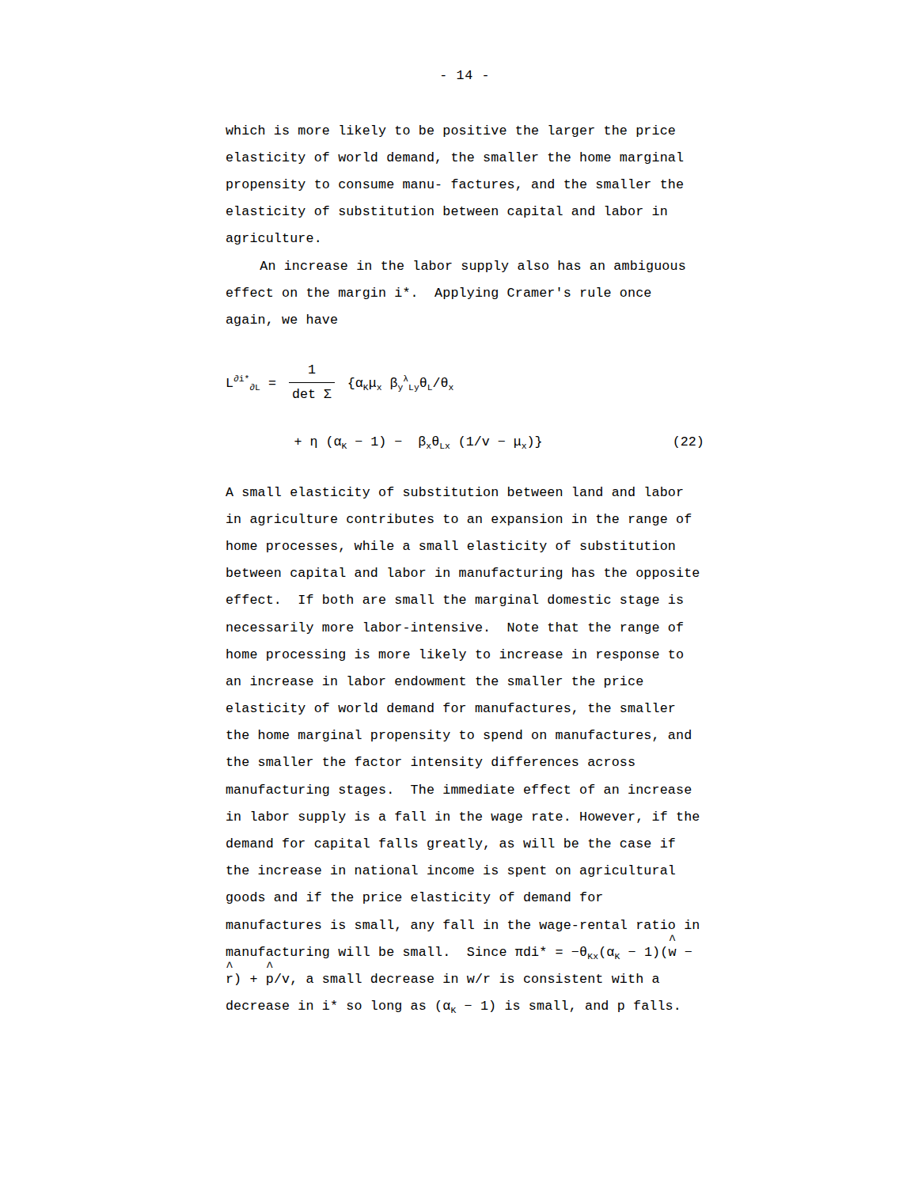- 14 -
which is more likely to be positive the larger the price elasticity of world demand, the smaller the home marginal propensity to consume manu- factures, and the smaller the elasticity of substitution between capital and labor in agriculture.
An increase in the labor supply also has an ambiguous effect on the margin i*. Applying Cramer's rule once again, we have
L∂i*∂L = 1 det Σ {αKμx βyλLyθL/θx
+ η (αK − 1) − βxθLx (1/v − μx)} (22)
A small elasticity of substitution between land and labor in agriculture contributes to an expansion in the range of home processes, while a small elasticity of substitution between capital and labor in manufacturing has the opposite effect. If both are small the marginal domestic stage is necessarily more labor-intensive. Note that the range of home processing is more likely to increase in response to an increase in labor endowment the smaller the price elasticity of world demand for manufactures, the smaller the home marginal propensity to spend on manufactures, and the smaller the factor intensity differences across manufacturing stages. The immediate effect of an increase in labor supply is a fall in the wage rate. However, if the demand for capital falls greatly, as will be the case if the increase in national income is spent on agricultural goods and if the price elasticity of demand for manufactures is small, any fall in the wage-rental ratio in manufacturing will be small. Since πdi* = −θKx(αK − 1)(w − r) + p/v, a small decrease in w/r is consistent with a decrease in i* so long as (αK − 1) is small, and p falls.